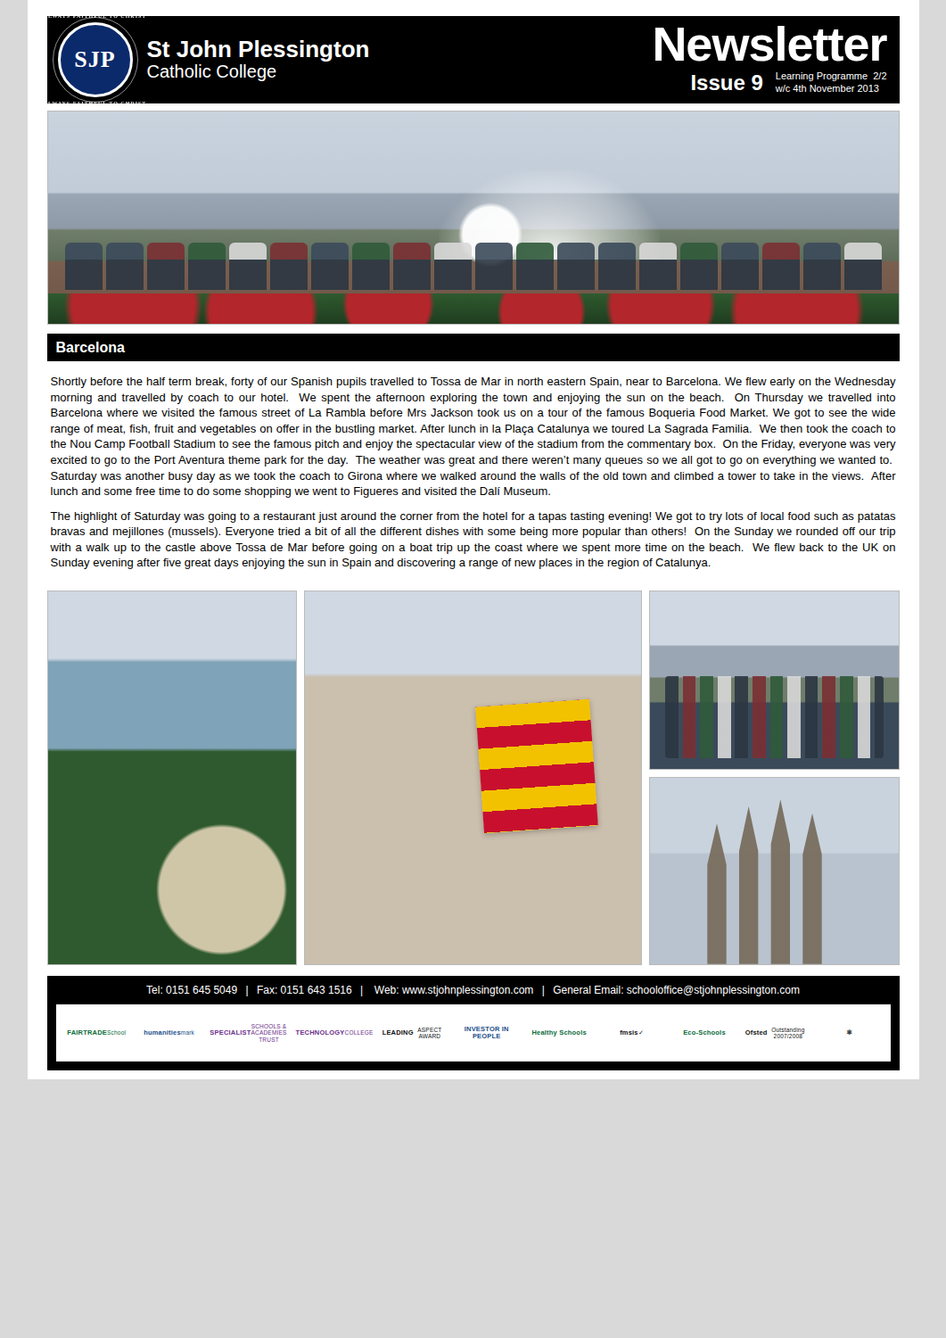ALWAYS FAITHFUL TO CHRIST ALWAYS FAITHFUL TO CHRIST SJP
St John Plessington Catholic College
Newsletter
Issue 9
Learning Programme 2/2
w/c 4th November 2013
Barcelona
Shortly before the half term break, forty of our Spanish pupils travelled to Tossa de Mar in north eastern Spain, near to Barcelona. We flew early on the Wednesday morning and travelled by coach to our hotel. We spent the afternoon exploring the town and enjoying the sun on the beach. On Thursday we travelled into Barcelona where we visited the famous street of La Rambla before Mrs Jackson took us on a tour of the famous Boqueria Food Market. We got to see the wide range of meat, fish, fruit and vegetables on offer in the bustling market. After lunch in la Plaça Catalunya we toured La Sagrada Familia. We then took the coach to the Nou Camp Football Stadium to see the famous pitch and enjoy the spectacular view of the stadium from the commentary box. On the Friday, everyone was very excited to go to the Port Aventura theme park for the day. The weather was great and there weren’t many queues so we all got to go on everything we wanted to. Saturday was another busy day as we took the coach to Girona where we walked around the walls of the old town and climbed a tower to take in the views. After lunch and some free time to do some shopping we went to Figueres and visited the Dalí Museum.
The highlight of Saturday was going to a restaurant just around the corner from the hotel for a tapas tasting evening! We got to try lots of local food such as patatas bravas and mejillones (mussels). Everyone tried a bit of all the different dishes with some being more popular than others! On the Sunday we rounded off our trip with a walk up to the castle above Tossa de Mar before going on a boat trip up the coast where we spent more time on the beach. We flew back to the UK on Sunday evening after five great days enjoying the sun in Spain and discovering a range of new places in the region of Catalunya.
Tel: 0151 645 5049 | Fax: 0151 643 1516 | Web: www.stjohnplessington.com | General Email: schooloffice@stjohnplessington.com
FAIRTRADESchool
humanitiesmark
SPECIALISTSCHOOLS & ACADEMIES TRUST
TECHNOLOGYCOLLEGE
LEADINGASPECT AWARD
INVESTOR IN PEOPLE
Healthy Schools
fmsis✓
Eco-Schools
OfstedOutstanding 2007/2008
⚛